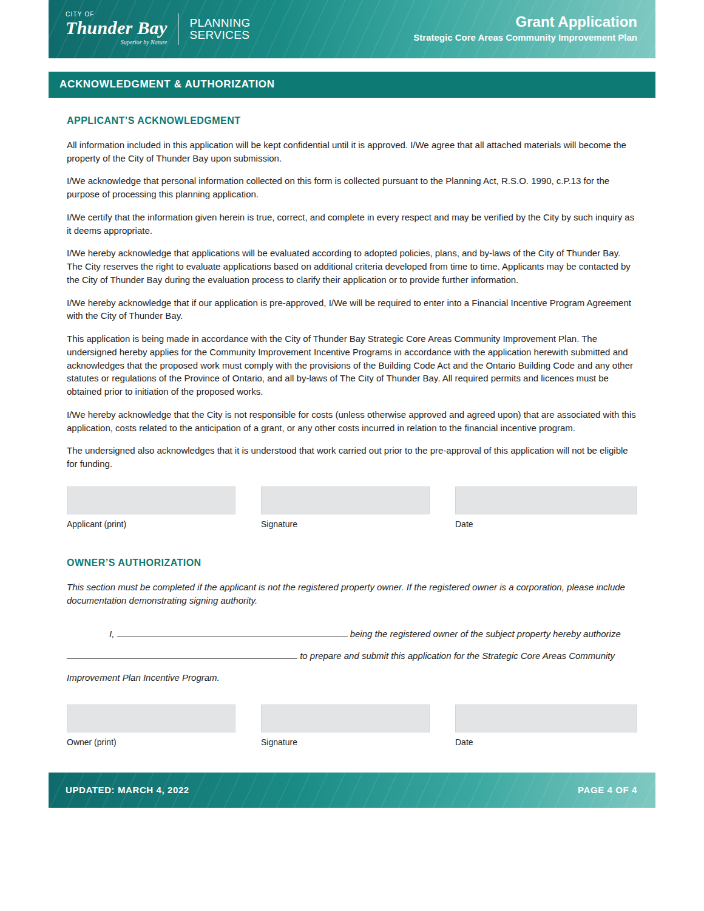City of
Thunder Bay
Superior by Nature
PLANNING
SERVICES
Grant Application
Strategic Core Areas Community Improvement Plan
ACKNOWLEDGMENT & AUTHORIZATION
Applicant’s Acknowledgment
All information included in this application will be kept confidential until it is approved. I/We agree that all attached materials will become the property of the City of Thunder Bay upon submission.
I/We acknowledge that personal information collected on this form is collected pursuant to the Planning Act, R.S.O. 1990, c.P.13 for the purpose of processing this planning application.
I/We certify that the information given herein is true, correct, and complete in every respect and may be verified by the City by such inquiry as it deems appropriate.
I/We hereby acknowledge that applications will be evaluated according to adopted policies, plans, and by-laws of the City of Thunder Bay. The City reserves the right to evaluate applications based on additional criteria developed from time to time. Applicants may be contacted by the City of Thunder Bay during the evaluation process to clarify their application or to provide further information.
I/We hereby acknowledge that if our application is pre-approved, I/We will be required to enter into a Financial Incentive Program Agreement with the City of Thunder Bay.
This application is being made in accordance with the City of Thunder Bay Strategic Core Areas Community Improvement Plan. The undersigned hereby applies for the Community Improvement Incentive Programs in accordance with the application herewith submitted and acknowledges that the proposed work must comply with the provisions of the Building Code Act and the Ontario Building Code and any other statutes or regulations of the Province of Ontario, and all by-laws of The City of Thunder Bay. All required permits and licences must be obtained prior to initiation of the proposed works.
I/We hereby acknowledge that the City is not responsible for costs (unless otherwise approved and agreed upon) that are associated with this application, costs related to the anticipation of a grant, or any other costs incurred in relation to the financial incentive program.
The undersigned also acknowledges that it is understood that work carried out prior to the pre-approval of this application will not be eligible for funding.
Applicant (print)
Signature
Date
Owner’s Authorization
This section must be completed if the applicant is not the registered property owner. If the registered owner is a corporation, please include documentation demonstrating signing authority.
I, being the registered owner of the subject property hereby authorize
to prepare and submit this application for the Strategic Core Areas Community
Improvement Plan Incentive Program.
Owner (print)
Signature
Date
UPDATED: MARCH 4, 2022
PAGE 4 OF 4